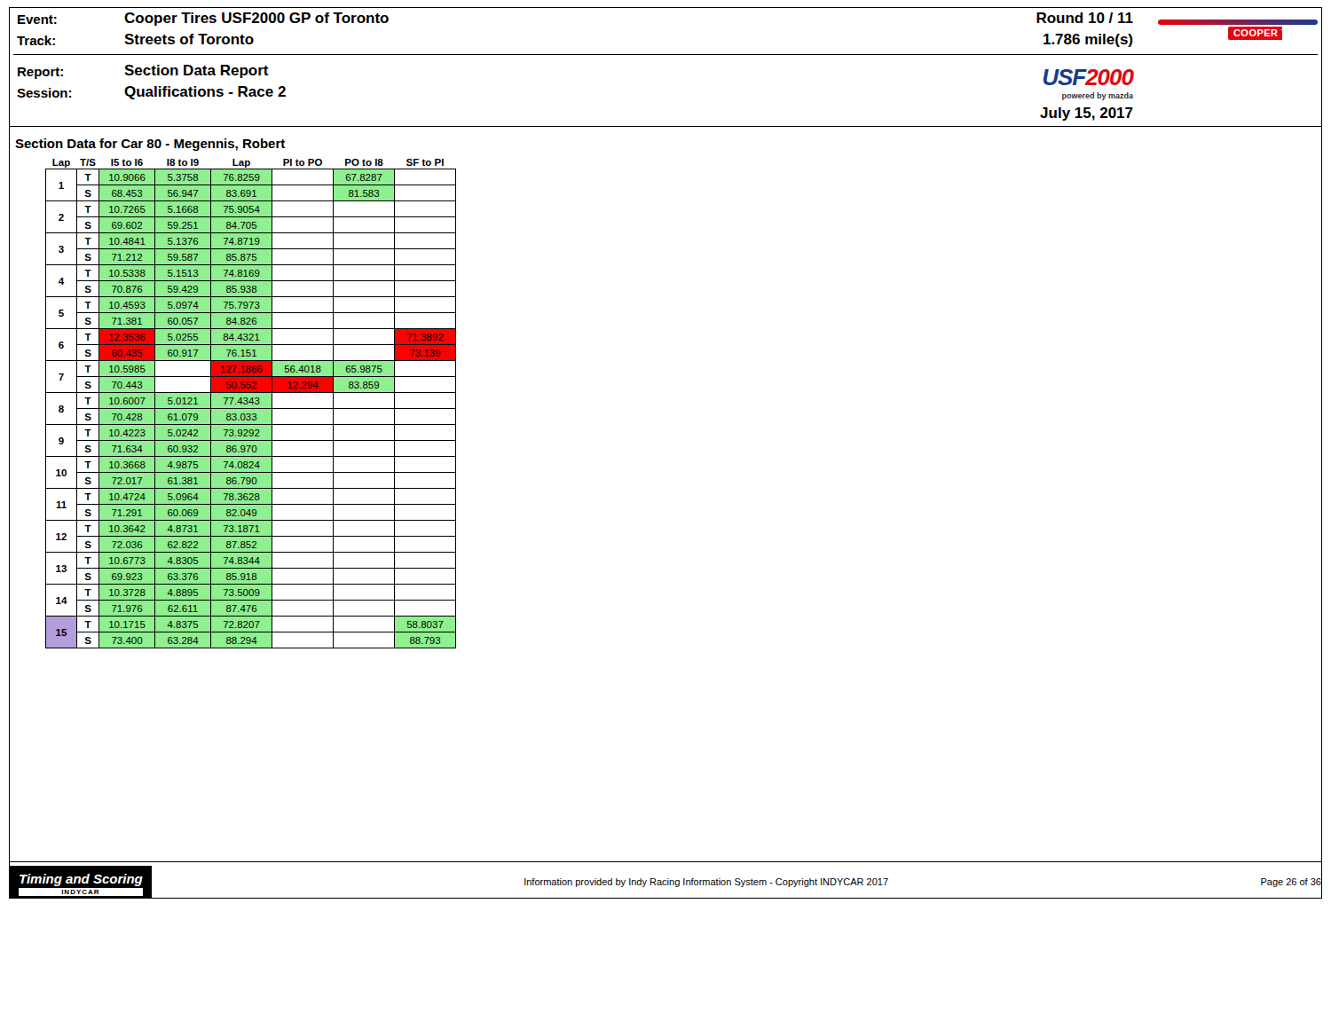| Event: | Cooper Tires USF2000 GP of Toronto | Round 10 / 11 | COOPER TIRES |
| Track: | Streets of Toronto | 1.786 mile(s) |
| Report: | Section Data Report | USF 2000 powered by mazda | |
| Session: | Qualifications - Race 2 | |
| | | July 15, 2017 | |
Section Data for Car 80 - Megennis, Robert
| Lap | T/S | I5 to I6 | I8 to I9 | Lap | PI to PO | PO to I8 | SF to PI |
| --- | --- | --- | --- | --- | --- | --- | --- |
| 1 | T | 10.9066 | 5.3758 | 76.8259 | | 67.8287 | |
| S | 68.453 | 56.947 | 83.691 | | 81.583 | |
| 2 | T | 10.7265 | 5.1668 | 75.9054 | | | |
| S | 69.602 | 59.251 | 84.705 | | | |
| 3 | T | 10.4841 | 5.1376 | 74.8719 | | | |
| S | 71.212 | 59.587 | 85.875 | | | |
| 4 | T | 10.5338 | 5.1513 | 74.8169 | | | |
| S | 70.876 | 59.429 | 85.938 | | | |
| 5 | T | 10.4593 | 5.0974 | 75.7973 | | | |
| S | 71.381 | 60.057 | 84.826 | | | |
| 6 | T | 12.3536 | 5.0255 | 84.4321 | | | 71.3892 |
| S | 60.435 | 60.917 | 76.151 | | | 73.139 |
| 7 | T | 10.5985 | | 127.1866 | 56.4018 | 65.9875 | |
| S | 70.443 | | 50.552 | 12.294 | 83.859 | |
| 8 | T | 10.6007 | 5.0121 | 77.4343 | | | |
| S | 70.428 | 61.079 | 83.033 | | | |
| 9 | T | 10.4223 | 5.0242 | 73.9292 | | | |
| S | 71.634 | 60.932 | 86.970 | | | |
| 10 | T | 10.3668 | 4.9875 | 74.0824 | | | |
| S | 72.017 | 61.381 | 86.790 | | | |
| 11 | T | 10.4724 | 5.0964 | 78.3628 | | | |
| S | 71.291 | 60.069 | 82.049 | | | |
| 12 | T | 10.3642 | 4.8731 | 73.1871 | | | |
| S | 72.036 | 62.822 | 87.852 | | | |
| 13 | T | 10.6773 | 4.8305 | 74.8344 | | | |
| S | 69.923 | 63.376 | 85.918 | | | |
| 14 | T | 10.3728 | 4.8895 | 73.5009 | | | |
| S | 71.976 | 62.611 | 87.476 | | | |
| 15 | T | 10.1715 | 4.8375 | 72.8207 | | | 58.8037 |
| S | 73.400 | 63.284 | 88.294 | | | 88.793 |
Timing and ScoringINDYCAR
Information provided by Indy Racing Information System - Copyright INDYCAR 2017
Page 26 of 36